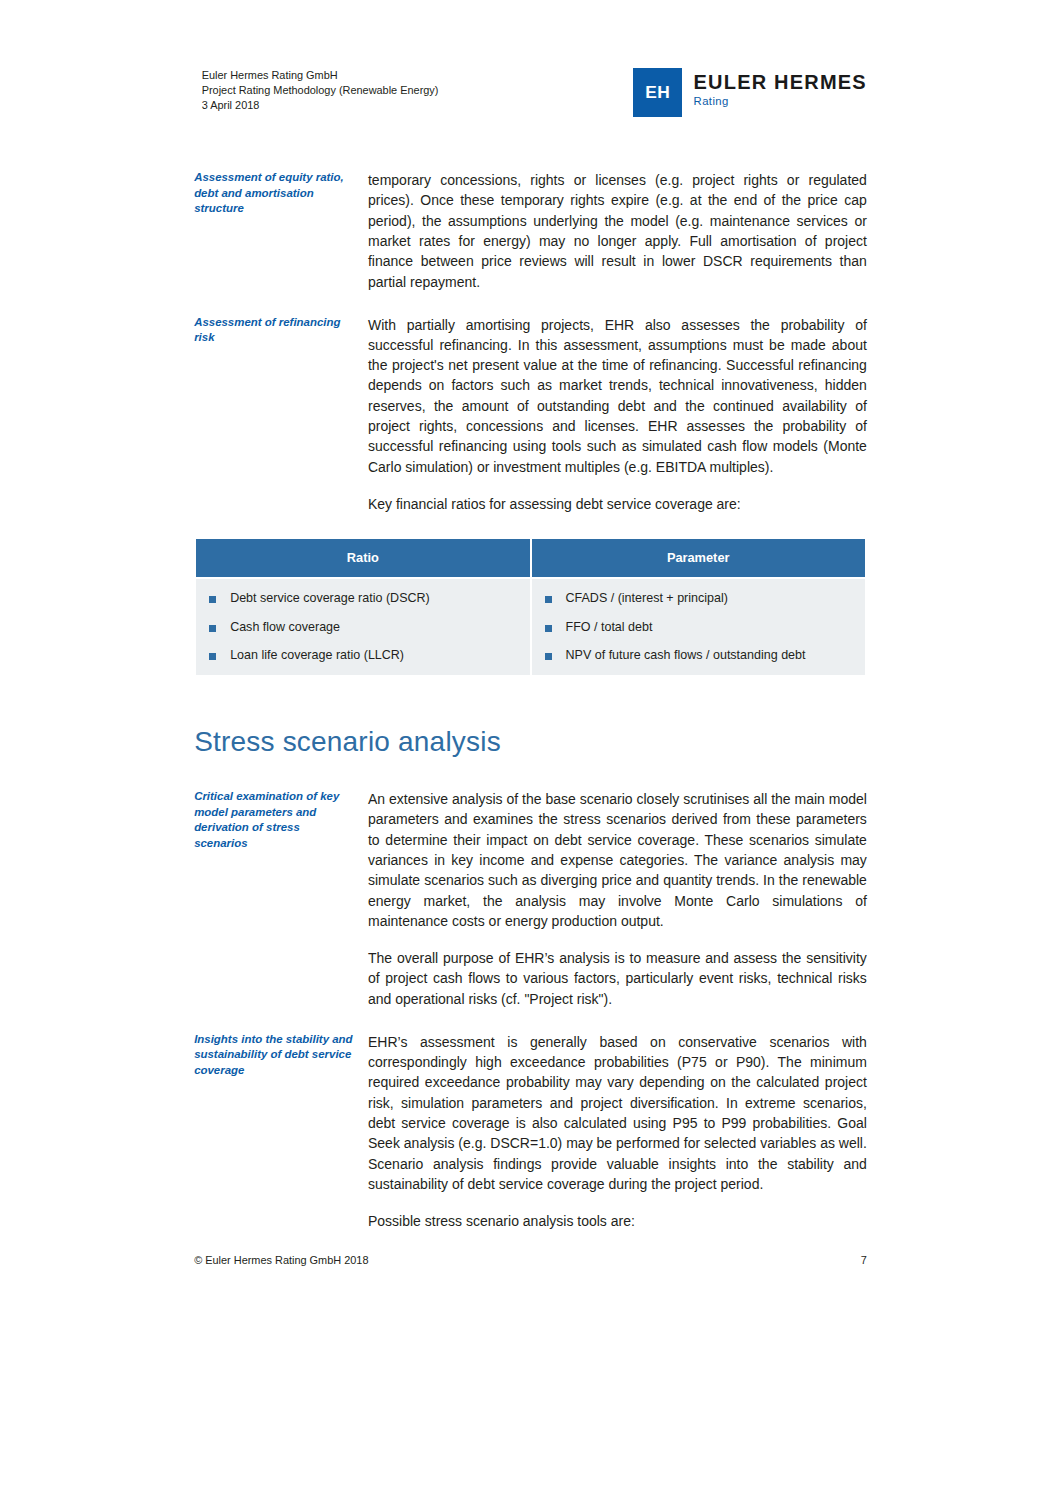Euler Hermes Rating GmbH
Project Rating Methodology (Renewable Energy)
3 April 2018
EH
EULER HERMES
Rating
Assessment of equity ratio, debt and amortisation structure
temporary concessions, rights or licenses (e.g. project rights or regulated prices). Once these temporary rights expire (e.g. at the end of the price cap period), the assumptions underlying the model (e.g. maintenance services or market rates for energy) may no longer apply. Full amortisation of project finance between price reviews will result in lower DSCR requirements than partial repayment.
Assessment of refinancing risk
With partially amortising projects, EHR also assesses the probability of successful refinancing. In this assessment, assumptions must be made about the project's net present value at the time of refinancing. Successful refinancing depends on factors such as market trends, technical innovativeness, hidden reserves, the amount of outstanding debt and the continued availability of project rights, concessions and licenses. EHR assesses the probability of successful refinancing using tools such as simulated cash flow models (Monte Carlo simulation) or investment multiples (e.g. EBITDA multiples).
Key financial ratios for assessing debt service coverage are:
| Ratio | Parameter |
| --- | --- |
| Debt service coverage ratio (DSCR) Cash flow coverage Loan life coverage ratio (LLCR) | CFADS / (interest + principal) FFO / total debt NPV of future cash flows / outstanding debt |
Stress scenario analysis
Critical examination of key model parameters and derivation of stress scenarios
An extensive analysis of the base scenario closely scrutinises all the main model parameters and examines the stress scenarios derived from these parameters to determine their impact on debt service coverage. These scenarios simulate variances in key income and expense categories. The variance analysis may simulate scenarios such as diverging price and quantity trends. In the renewable energy market, the analysis may involve Monte Carlo simulations of maintenance costs or energy production output.
The overall purpose of EHR’s analysis is to measure and assess the sensitivity of project cash flows to various factors, particularly event risks, technical risks and operational risks (cf. "Project risk").
Insights into the stability and sustainability of debt service coverage
EHR’s assessment is generally based on conservative scenarios with correspondingly high exceedance probabilities (P75 or P90). The minimum required exceedance probability may vary depending on the calculated project risk, simulation parameters and project diversification. In extreme scenarios, debt service coverage is also calculated using P95 to P99 probabilities. Goal Seek analysis (e.g. DSCR=1.0) may be performed for selected variables as well. Scenario analysis findings provide valuable insights into the stability and sustainability of debt service coverage during the project period.
Possible stress scenario analysis tools are:
© Euler Hermes Rating GmbH 2018
7